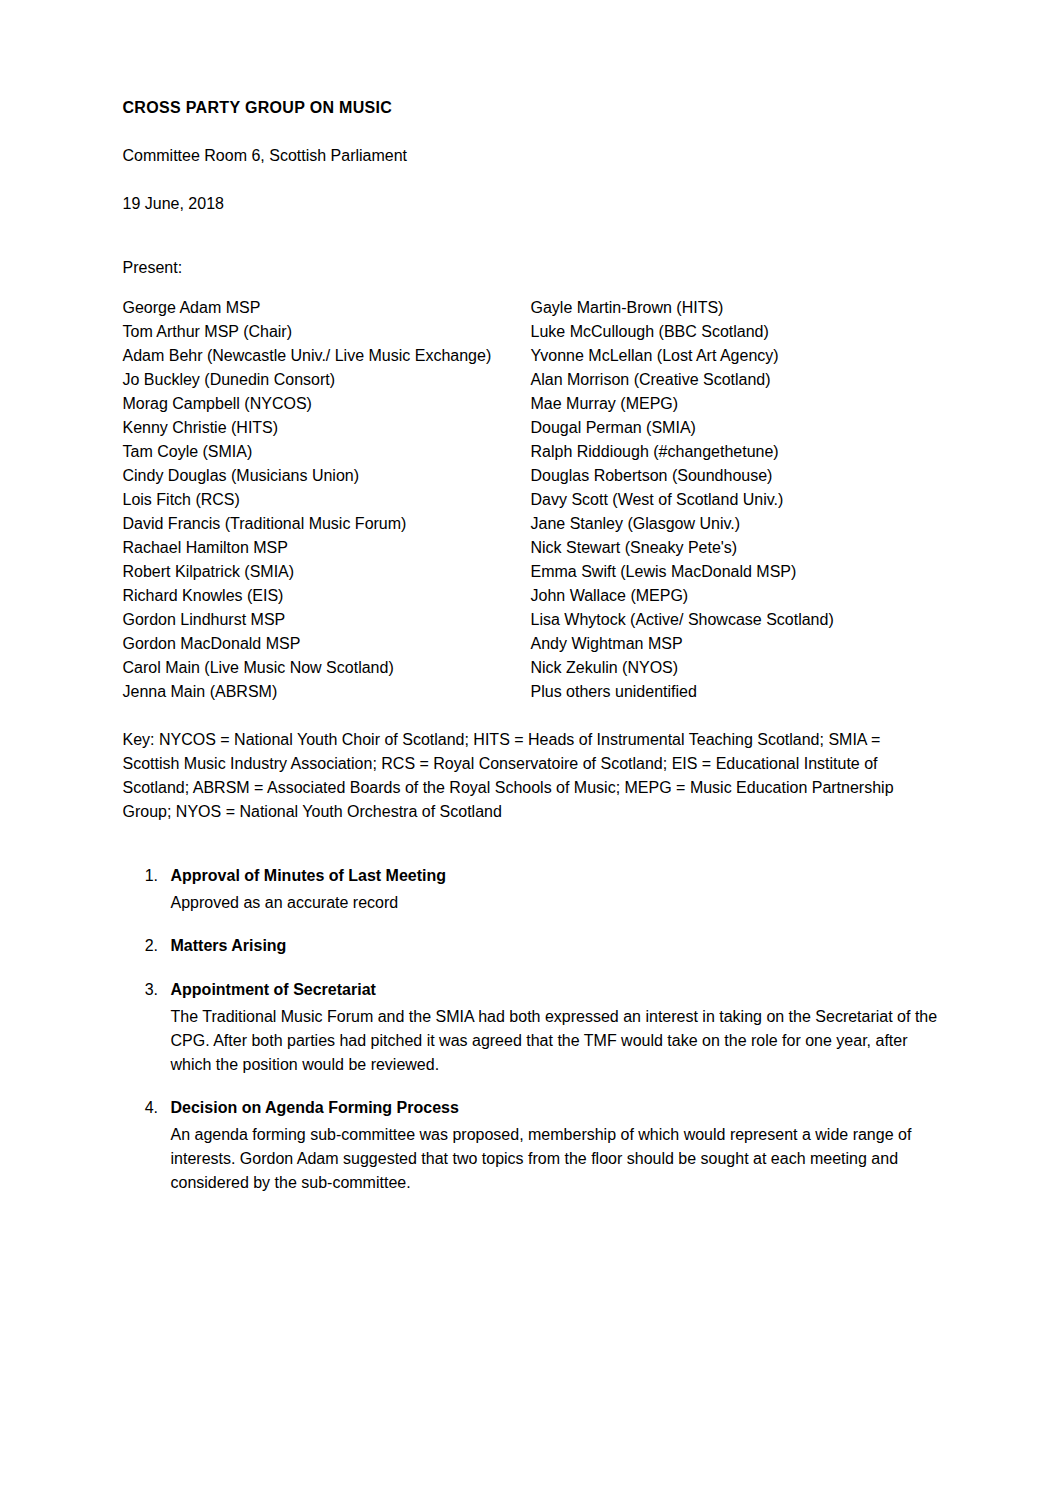CROSS PARTY GROUP ON MUSIC
Committee Room 6, Scottish Parliament
19 June, 2018
Present:
| George Adam MSP | Gayle Martin-Brown (HITS) |
| Tom Arthur MSP (Chair) | Luke McCullough (BBC Scotland) |
| Adam Behr (Newcastle Univ./ Live Music Exchange) | Yvonne McLellan (Lost Art Agency) |
| Jo Buckley (Dunedin Consort) | Alan Morrison (Creative Scotland) |
| Morag Campbell (NYCOS) | Mae Murray (MEPG) |
| Kenny Christie (HITS) | Dougal Perman (SMIA) |
| Tam Coyle (SMIA) | Ralph Riddiough (#changethetune) |
| Cindy Douglas (Musicians Union) | Douglas Robertson (Soundhouse) |
| Lois Fitch (RCS) | Davy Scott (West of Scotland Univ.) |
| David Francis (Traditional Music Forum) | Jane Stanley (Glasgow Univ.) |
| Rachael Hamilton MSP | Nick Stewart (Sneaky Pete's) |
| Robert Kilpatrick (SMIA) | Emma Swift (Lewis MacDonald MSP) |
| Richard Knowles (EIS) | John Wallace (MEPG) |
| Gordon Lindhurst MSP | Lisa Whytock (Active/ Showcase Scotland) |
| Gordon MacDonald MSP | Andy Wightman MSP |
| Carol Main (Live Music Now Scotland) | Nick Zekulin (NYOS) |
| Jenna Main (ABRSM) | Plus others unidentified |
Key: NYCOS = National Youth Choir of Scotland; HITS = Heads of Instrumental Teaching Scotland; SMIA = Scottish Music Industry Association; RCS = Royal Conservatoire of Scotland; EIS = Educational Institute of Scotland; ABRSM = Associated Boards of the Royal Schools of Music; MEPG = Music Education Partnership Group; NYOS = National Youth Orchestra of Scotland
Approval of Minutes of Last Meeting
Approved as an accurate record
Matters Arising
Appointment of Secretariat
The Traditional Music Forum and the SMIA had both expressed an interest in taking on the Secretariat of the CPG. After both parties had pitched it was agreed that the TMF would take on the role for one year, after which the position would be reviewed.
Decision on Agenda Forming Process
An agenda forming sub-committee was proposed, membership of which would represent a wide range of interests. Gordon Adam suggested that two topics from the floor should be sought at each meeting and considered by the sub-committee.